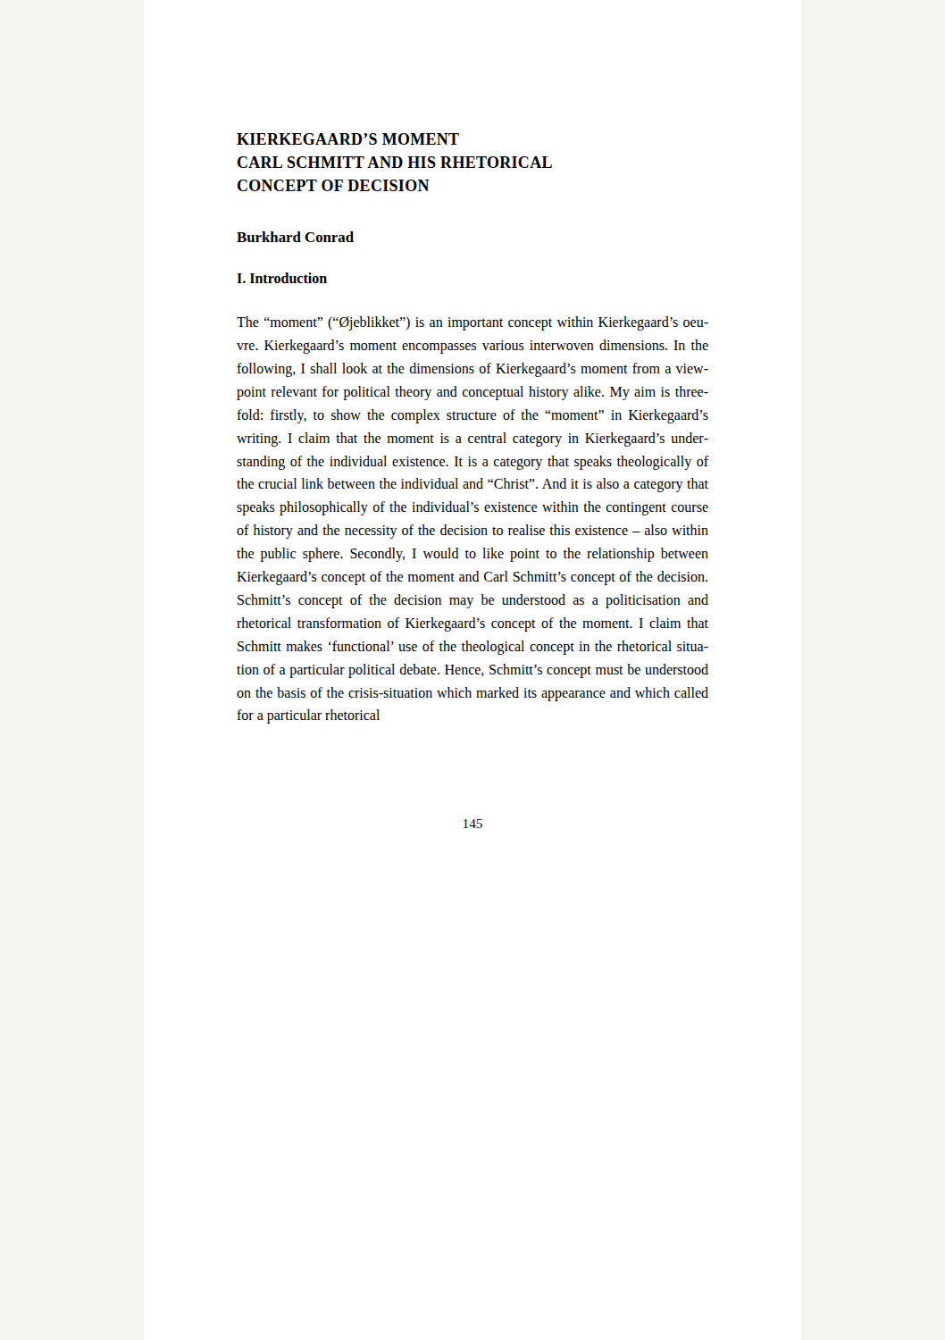Kierkegaard’s Moment
Carl Schmitt and His Rhetorical
Concept of Decision
Burkhard Conrad
I. Introduction
The “moment” (“Øjeblikket”) is an important concept within Kierkegaard’s oeuvre. Kierkegaard’s moment encompasses various interwoven dimensions. In the following, I shall look at the dimensions of Kierkegaard’s moment from a viewpoint relevant for political theory and conceptual history alike. My aim is threefold: firstly, to show the complex structure of the “moment” in Kierkegaard’s writing. I claim that the moment is a central category in Kierkegaard’s understanding of the individual existence. It is a category that speaks theologically of the crucial link between the individual and “Christ”. And it is also a category that speaks philosophically of the individual’s existence within the contingent course of history and the necessity of the decision to realise this existence – also within the public sphere. Secondly, I would to like point to the relationship between Kierkegaard’s concept of the moment and Carl Schmitt’s concept of the decision. Schmitt’s concept of the decision may be understood as a politicisation and rhetorical transformation of Kierkegaard’s concept of the moment. I claim that Schmitt makes ‘functional’ use of the theological concept in the rhetorical situation of a particular political debate. Hence, Schmitt’s concept must be understood on the basis of the crisis-situation which marked its appearance and which called for a particular rhetorical
145